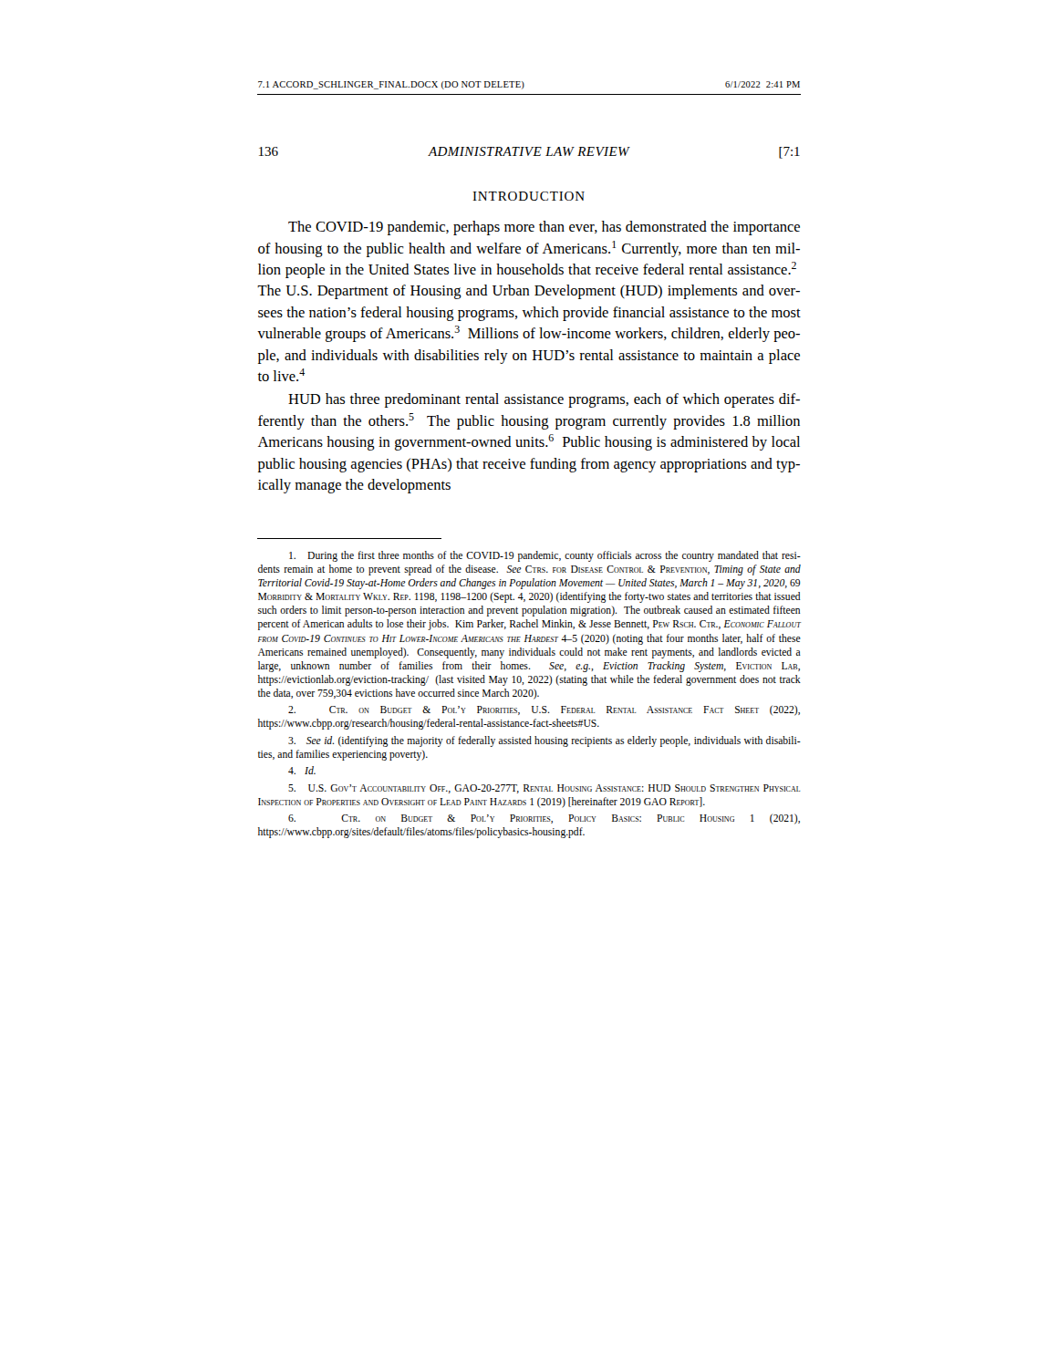7.1 ACCORD_SCHLINGER_FINAL.DOCX (DO NOT DELETE) 6/1/2022 2:41 PM
136 Administrative Law Review [7:1
Introduction
The COVID-19 pandemic, perhaps more than ever, has demonstrated the importance of housing to the public health and welfare of Americans.1 Currently, more than ten million people in the United States live in households that receive federal rental assistance.2 The U.S. Department of Housing and Urban Development (HUD) implements and oversees the nation’s federal housing programs, which provide financial assistance to the most vulnerable groups of Americans.3 Millions of low-income workers, children, elderly people, and individuals with disabilities rely on HUD’s rental assistance to maintain a place to live.4
HUD has three predominant rental assistance programs, each of which operates differently than the others.5 The public housing program currently provides 1.8 million Americans housing in government-owned units.6 Public housing is administered by local public housing agencies (PHAs) that receive funding from agency appropriations and typically manage the developments
1. During the first three months of the COVID-19 pandemic, county officials across the country mandated that residents remain at home to prevent spread of the disease. See Ctrs. for Disease Control & Prevention, Timing of State and Territorial Covid-19 Stay-at-Home Orders and Changes in Population Movement — United States, March 1 – May 31, 2020, 69 Morbidity & Mortality Wkly. Rep. 1198, 1198–1200 (Sept. 4, 2020) (identifying the forty-two states and territories that issued such orders to limit person-to-person interaction and prevent population migration). The outbreak caused an estimated fifteen percent of American adults to lose their jobs. Kim Parker, Rachel Minkin, & Jesse Bennett, Pew Rsch. Ctr., Economic Fallout from Covid-19 Continues to Hit Lower-Income Americans the Hardest 4–5 (2020) (noting that four months later, half of these Americans remained unemployed). Consequently, many individuals could not make rent payments, and landlords evicted a large, unknown number of families from their homes. See, e.g., Eviction Tracking System, Eviction Lab, https://evictionlab.org/eviction-tracking/ (last visited May 10, 2022) (stating that while the federal government does not track the data, over 759,304 evictions have occurred since March 2020).
2. Ctr. on Budget & Pol’y Priorities, U.S. Federal Rental Assistance Fact Sheet (2022), https://www.cbpp.org/research/housing/federal-rental-assistance-fact-sheets#US.
3. See id. (identifying the majority of federally assisted housing recipients as elderly people, individuals with disabilities, and families experiencing poverty).
4. Id.
5. U.S. Gov’t Accountability Off., GAO-20-277T, Rental Housing Assistance: HUD Should Strengthen Physical Inspection of Properties and Oversight of Lead Paint Hazards 1 (2019) [hereinafter 2019 GAO Report].
6. Ctr. on Budget & Pol’y Priorities, Policy Basics: Public Housing 1 (2021), https://www.cbpp.org/sites/default/files/atoms/files/policybasics-housing.pdf.